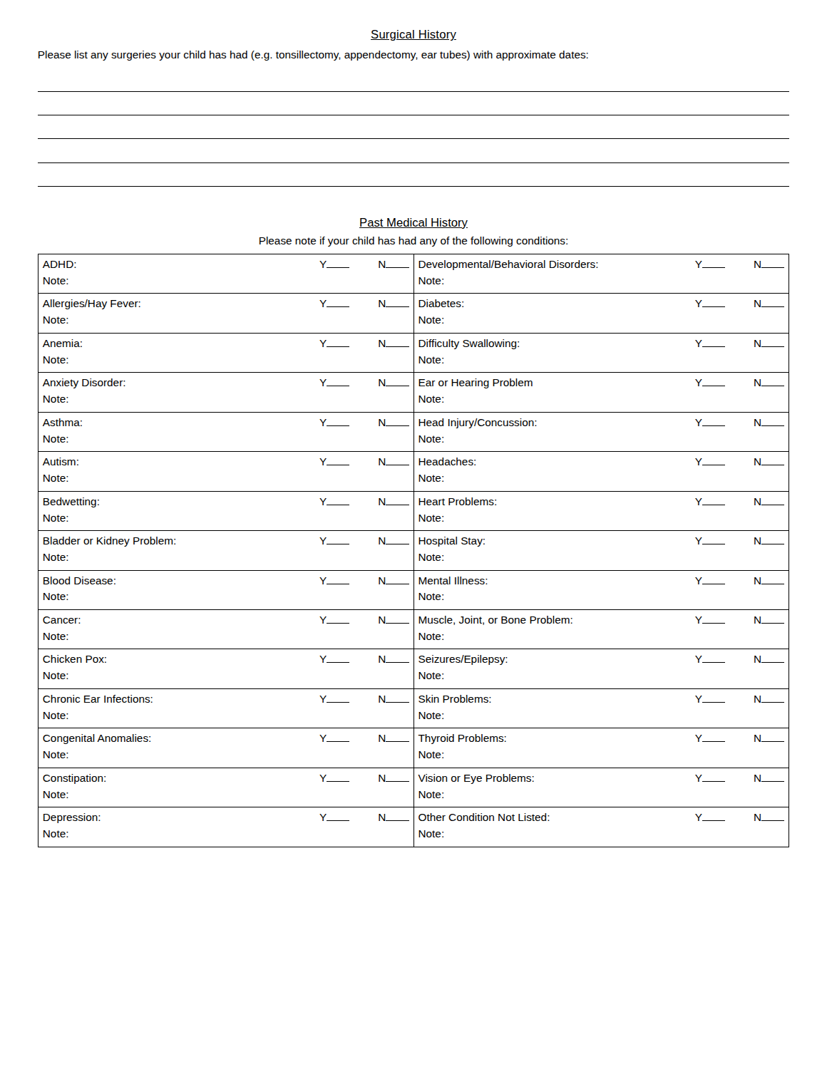Surgical History
Please list any surgeries your child has had (e.g. tonsillectomy, appendectomy, ear tubes) with approximate dates:
Past Medical History
Please note if your child has had any of the following conditions:
| ADHD: Y N Note: | Developmental/Behavioral Disorders: Y N Note: |
| Allergies/Hay Fever: Y N Note: | Diabetes: Y N Note: |
| Anemia: Y N Note: | Difficulty Swallowing: Y N Note: |
| Anxiety Disorder: Y N Note: | Ear or Hearing Problem Y N Note: |
| Asthma: Y N Note: | Head Injury/Concussion: Y N Note: |
| Autism: Y N Note: | Headaches: Y N Note: |
| Bedwetting: Y N Note: | Heart Problems: Y N Note: |
| Bladder or Kidney Problem: Y N Note: | Hospital Stay: Y N Note: |
| Blood Disease: Y N Note: | Mental Illness: Y N Note: |
| Cancer: Y N Note: | Muscle, Joint, or Bone Problem: Y N Note: |
| Chicken Pox: Y N Note: | Seizures/Epilepsy: Y N Note: |
| Chronic Ear Infections: Y N Note: | Skin Problems: Y N Note: |
| Congenital Anomalies: Y N Note: | Thyroid Problems: Y N Note: |
| Constipation: Y N Note: | Vision or Eye Problems: Y N Note: |
| Depression: Y N Note: | Other Condition Not Listed: Y N Note: |